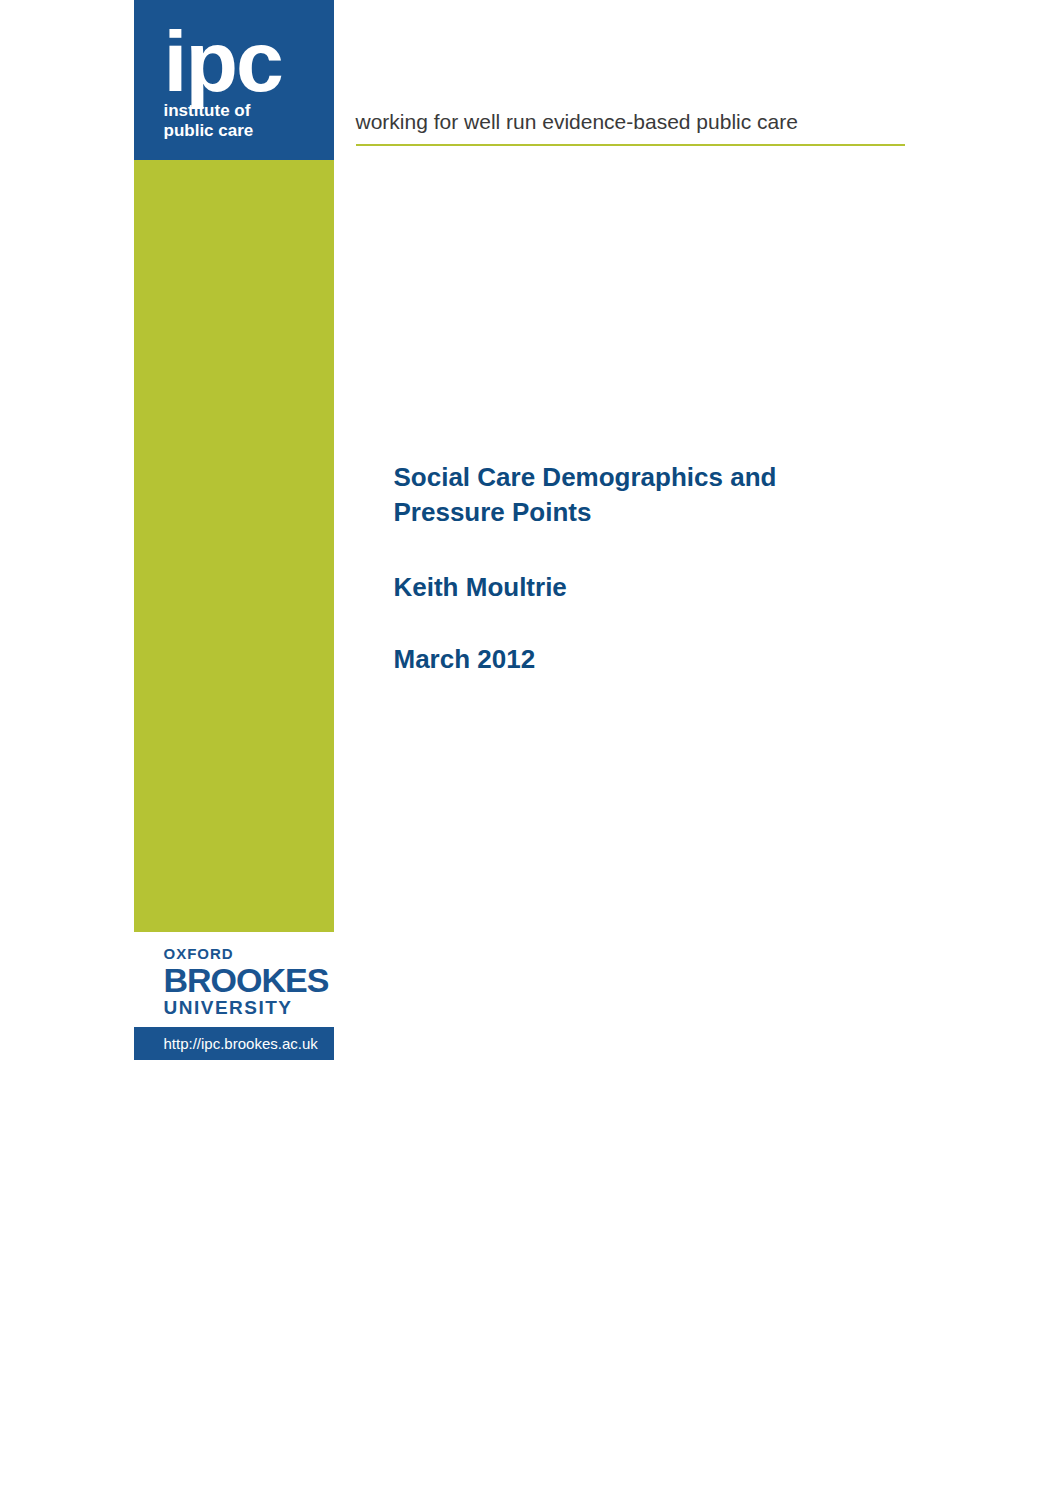ipc
institute of
public care
working for well run evidence-based public care
OXFORD
BROOKES
UNIVERSITY
http://ipc.brookes.ac.uk
Social Care Demographics and Pressure Points
Keith Moultrie
March 2012